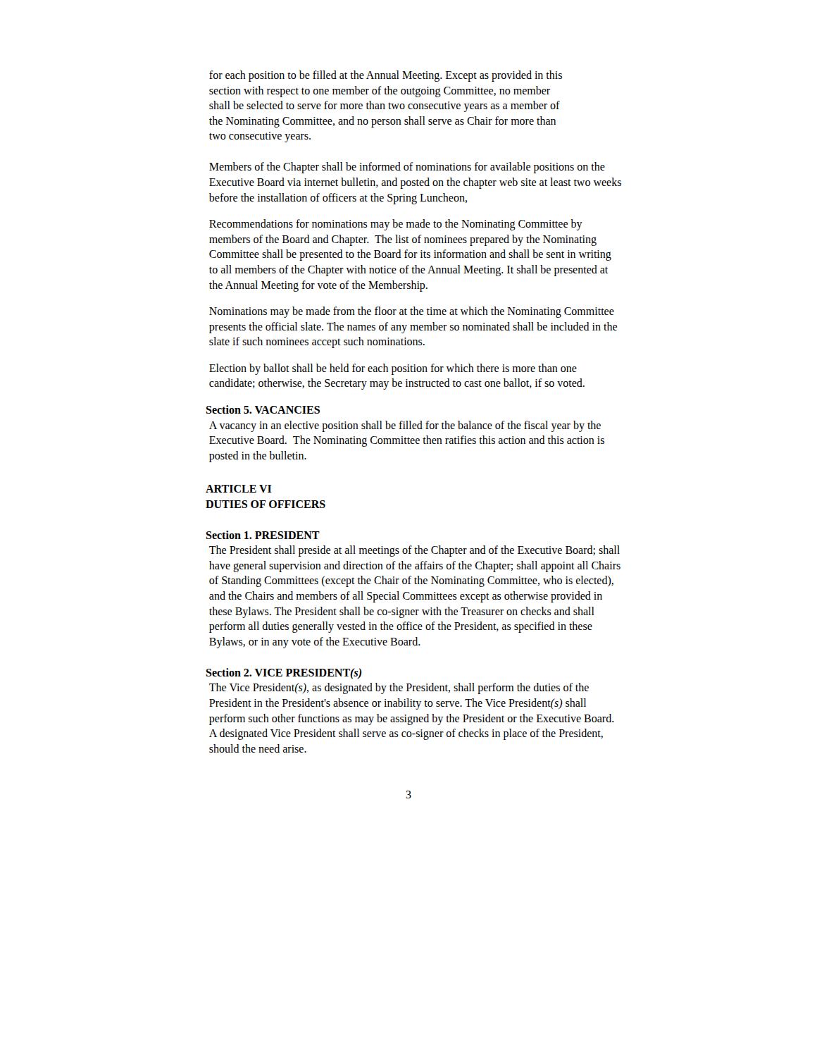for each position to be filled at the Annual Meeting. Except as provided in this
section with respect to one member of the outgoing Committee, no member
shall be selected to serve for more than two consecutive years as a member of
the Nominating Committee, and no person shall serve as Chair for more than
two consecutive years.
Members of the Chapter shall be informed of nominations for available positions on the Executive Board via internet bulletin, and posted on the chapter web site at least two weeks before the installation of officers at the Spring Luncheon,
Recommendations for nominations may be made to the Nominating Committee by members of the Board and Chapter. The list of nominees prepared by the Nominating Committee shall be presented to the Board for its information and shall be sent in writing to all members of the Chapter with notice of the Annual Meeting. It shall be presented at the Annual Meeting for vote of the Membership.
Nominations may be made from the floor at the time at which the Nominating Committee presents the official slate. The names of any member so nominated shall be included in the slate if such nominees accept such nominations.
Election by ballot shall be held for each position for which there is more than one candidate; otherwise, the Secretary may be instructed to cast one ballot, if so voted.
Section 5. VACANCIES
A vacancy in an elective position shall be filled for the balance of the fiscal year by the Executive Board. The Nominating Committee then ratifies this action and this action is posted in the bulletin.
ARTICLE VI
DUTIES OF OFFICERS
Section 1. PRESIDENT
The President shall preside at all meetings of the Chapter and of the Executive Board; shall have general supervision and direction of the affairs of the Chapter; shall appoint all Chairs of Standing Committees (except the Chair of the Nominating Committee, who is elected), and the Chairs and members of all Special Committees except as otherwise provided in these Bylaws. The President shall be co-signer with the Treasurer on checks and shall perform all duties generally vested in the office of the President, as specified in these Bylaws, or in any vote of the Executive Board.
Section 2. VICE PRESIDENT(s)
The Vice President(s), as designated by the President, shall perform the duties of the President in the President's absence or inability to serve. The Vice President(s) shall perform such other functions as may be assigned by the President or the Executive Board. A designated Vice President shall serve as co-signer of checks in place of the President, should the need arise.
3